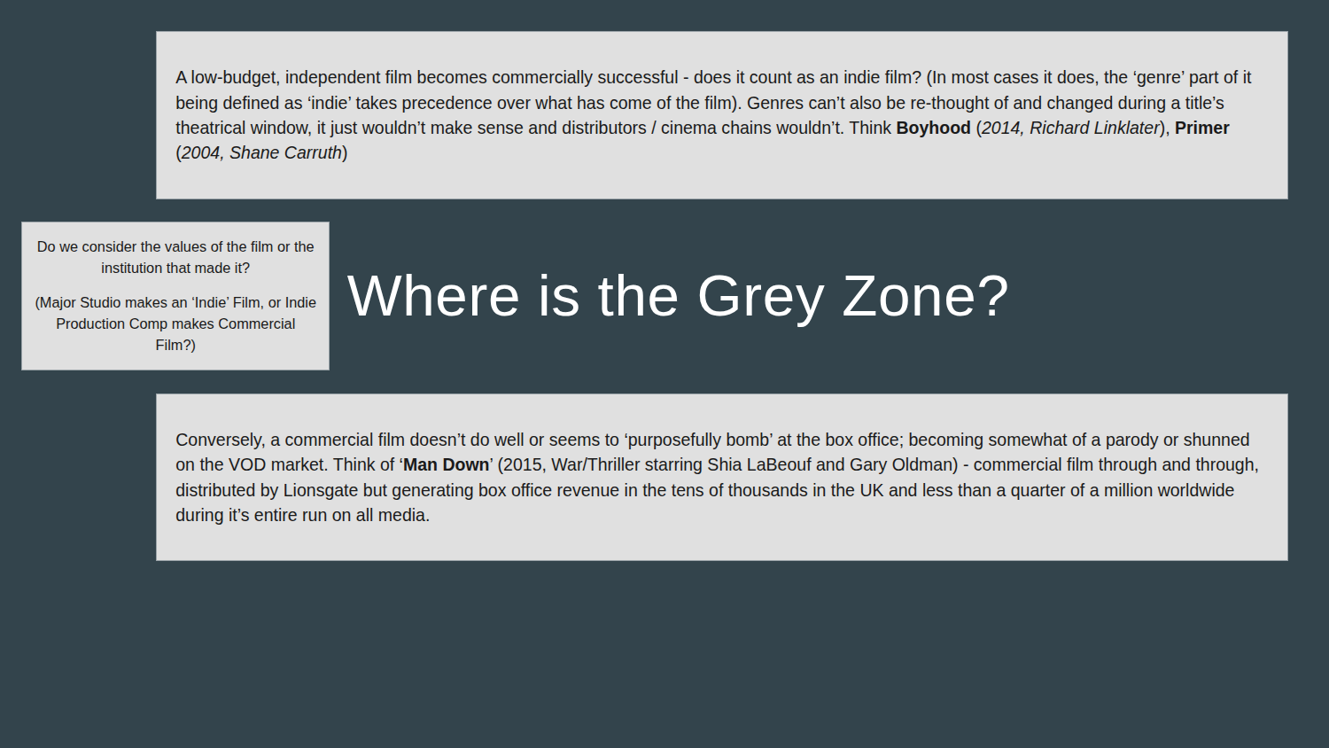A low-budget, independent film becomes commercially successful - does it count as an indie film? (In most cases it does, the ‘genre’ part of it being defined as ‘indie’ takes precedence over what has come of the film). Genres can’t also be re-thought of and changed during a title’s theatrical window, it just wouldn’t make sense and distributors / cinema chains wouldn’t. Think Boyhood (2014, Richard Linklater), Primer (2004, Shane Carruth)
Do we consider the values of the film or the institution that made it?
(Major Studio makes an ‘Indie’ Film, or Indie Production Comp makes Commercial Film?)
Where is the Grey Zone?
Conversely, a commercial film doesn’t do well or seems to ‘purposefully bomb’ at the box office; becoming somewhat of a parody or shunned on the VOD market. Think of ‘Man Down’ (2015, War/Thriller starring Shia LaBeouf and Gary Oldman) - commercial film through and through, distributed by Lionsgate but generating box office revenue in the tens of thousands in the UK and less than a quarter of a million worldwide during it’s entire run on all media.